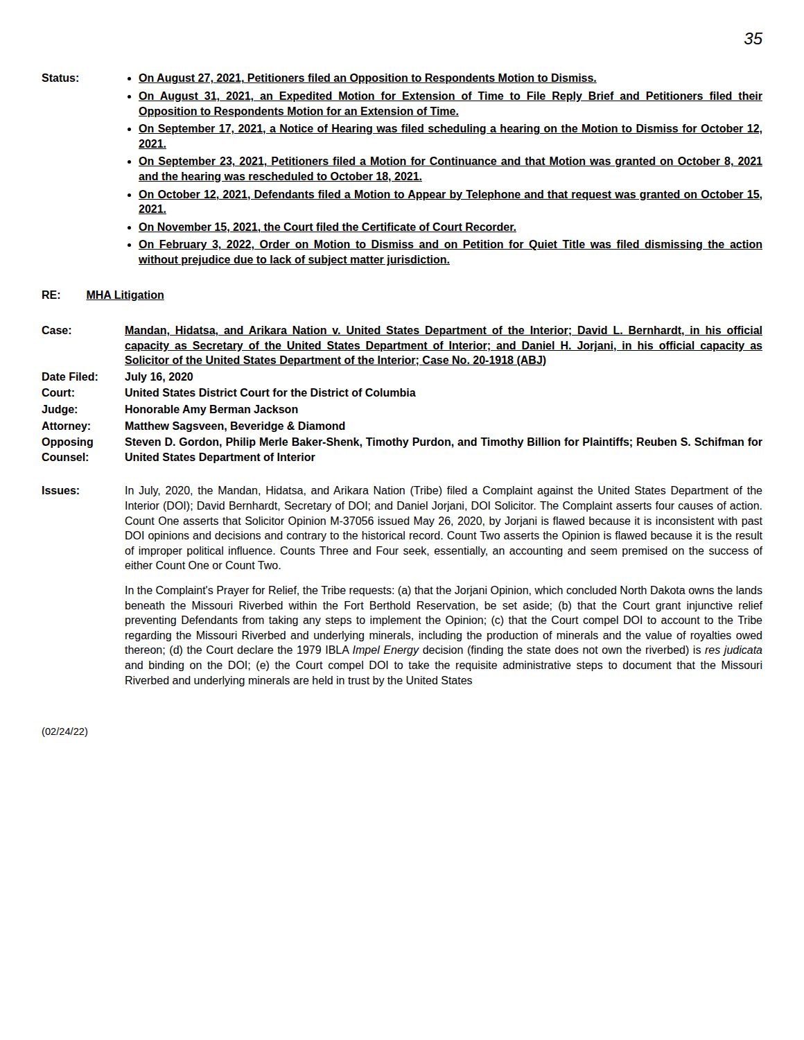35
Status:
On August 27, 2021, Petitioners filed an Opposition to Respondents Motion to Dismiss.
On August 31, 2021, an Expedited Motion for Extension of Time to File Reply Brief and Petitioners filed their Opposition to Respondents Motion for an Extension of Time.
On September 17, 2021, a Notice of Hearing was filed scheduling a hearing on the Motion to Dismiss for October 12, 2021.
On September 23, 2021, Petitioners filed a Motion for Continuance and that Motion was granted on October 8, 2021 and the hearing was rescheduled to October 18, 2021.
On October 12, 2021, Defendants filed a Motion to Appear by Telephone and that request was granted on October 15, 2021.
On November 15, 2021, the Court filed the Certificate of Court Recorder.
On February 3, 2022, Order on Motion to Dismiss and on Petition for Quiet Title was filed dismissing the action without prejudice due to lack of subject matter jurisdiction.
RE: MHA Litigation
| Case: | Mandan, Hidatsa, and Arikara Nation v. United States Department of the Interior; David L. Bernhardt, in his official capacity as Secretary of the United States Department of Interior; and Daniel H. Jorjani, in his official capacity as Solicitor of the United States Department of the Interior; Case No. 20-1918 (ABJ) |
| Date Filed: | July 16, 2020 |
| Court: | United States District Court for the District of Columbia |
| Judge: | Honorable Amy Berman Jackson |
| Attorney: | Matthew Sagsveen, Beveridge & Diamond |
| Opposing Counsel: | Steven D. Gordon, Philip Merle Baker-Shenk, Timothy Purdon, and Timothy Billion for Plaintiffs; Reuben S. Schifman for United States Department of Interior |
Issues:
In July, 2020, the Mandan, Hidatsa, and Arikara Nation (Tribe) filed a Complaint against the United States Department of the Interior (DOI); David Bernhardt, Secretary of DOI; and Daniel Jorjani, DOI Solicitor. The Complaint asserts four causes of action. Count One asserts that Solicitor Opinion M-37056 issued May 26, 2020, by Jorjani is flawed because it is inconsistent with past DOI opinions and decisions and contrary to the historical record. Count Two asserts the Opinion is flawed because it is the result of improper political influence. Counts Three and Four seek, essentially, an accounting and seem premised on the success of either Count One or Count Two.
In the Complaint's Prayer for Relief, the Tribe requests: (a) that the Jorjani Opinion, which concluded North Dakota owns the lands beneath the Missouri Riverbed within the Fort Berthold Reservation, be set aside; (b) that the Court grant injunctive relief preventing Defendants from taking any steps to implement the Opinion; (c) that the Court compel DOI to account to the Tribe regarding the Missouri Riverbed and underlying minerals, including the production of minerals and the value of royalties owed thereon; (d) the Court declare the 1979 IBLA Impel Energy decision (finding the state does not own the riverbed) is res judicata and binding on the DOI; (e) the Court compel DOI to take the requisite administrative steps to document that the Missouri Riverbed and underlying minerals are held in trust by the United States
(02/24/22)